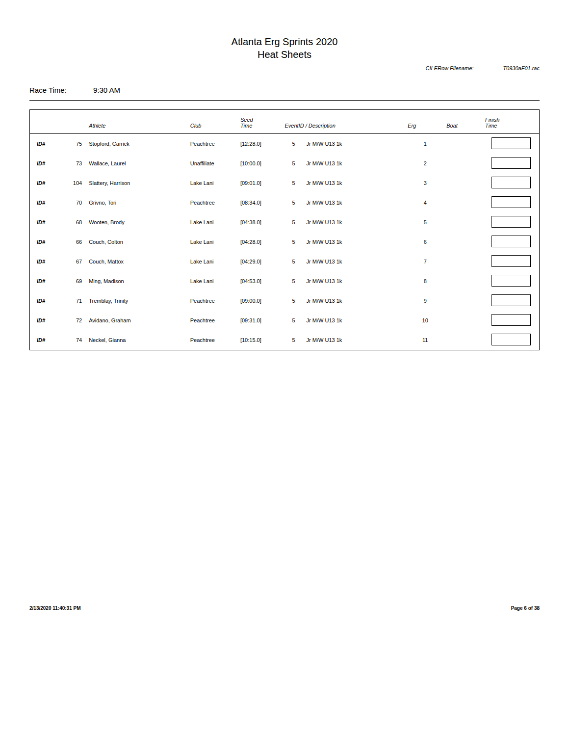Atlanta Erg Sprints 2020
Heat Sheets
CII ERow Filename: T0930aF01.rac
Race Time: 9:30 AM
| | | | Seed | | | | Finish |
| --- | --- | --- | --- | --- | --- | --- | --- |
| | Athlete | Club | Time | EventID / Description | Erg | Boat | Time |
| ID# | 75 | Stopford, Carrick | Peachtree | [12:28.0] | 5 | Jr M/W U13 1k | 1 | | |
| ID# | 73 | Wallace, Laurel | Unaffiliate | [10:00.0] | 5 | Jr M/W U13 1k | 2 | | |
| ID# | 104 | Slattery, Harrison | Lake Lani | [09:01.0] | 5 | Jr M/W U13 1k | 3 | | |
| ID# | 70 | Grivno, Tori | Peachtree | [08:34.0] | 5 | Jr M/W U13 1k | 4 | | |
| ID# | 68 | Wooten, Brody | Lake Lani | [04:38.0] | 5 | Jr M/W U13 1k | 5 | | |
| ID# | 66 | Couch, Colton | Lake Lani | [04:28.0] | 5 | Jr M/W U13 1k | 6 | | |
| ID# | 67 | Couch, Mattox | Lake Lani | [04:29.0] | 5 | Jr M/W U13 1k | 7 | | |
| ID# | 69 | Ming, Madison | Lake Lani | [04:53.0] | 5 | Jr M/W U13 1k | 8 | | |
| ID# | 71 | Tremblay, Trinity | Peachtree | [09:00.0] | 5 | Jr M/W U13 1k | 9 | | |
| ID# | 72 | Avidano, Graham | Peachtree | [09:31.0] | 5 | Jr M/W U13 1k | 10 | | |
| ID# | 74 | Neckel, Gianna | Peachtree | [10:15.0] | 5 | Jr M/W U13 1k | 11 | | |
2/13/2020 11:40:31 PM Page 6 of 38